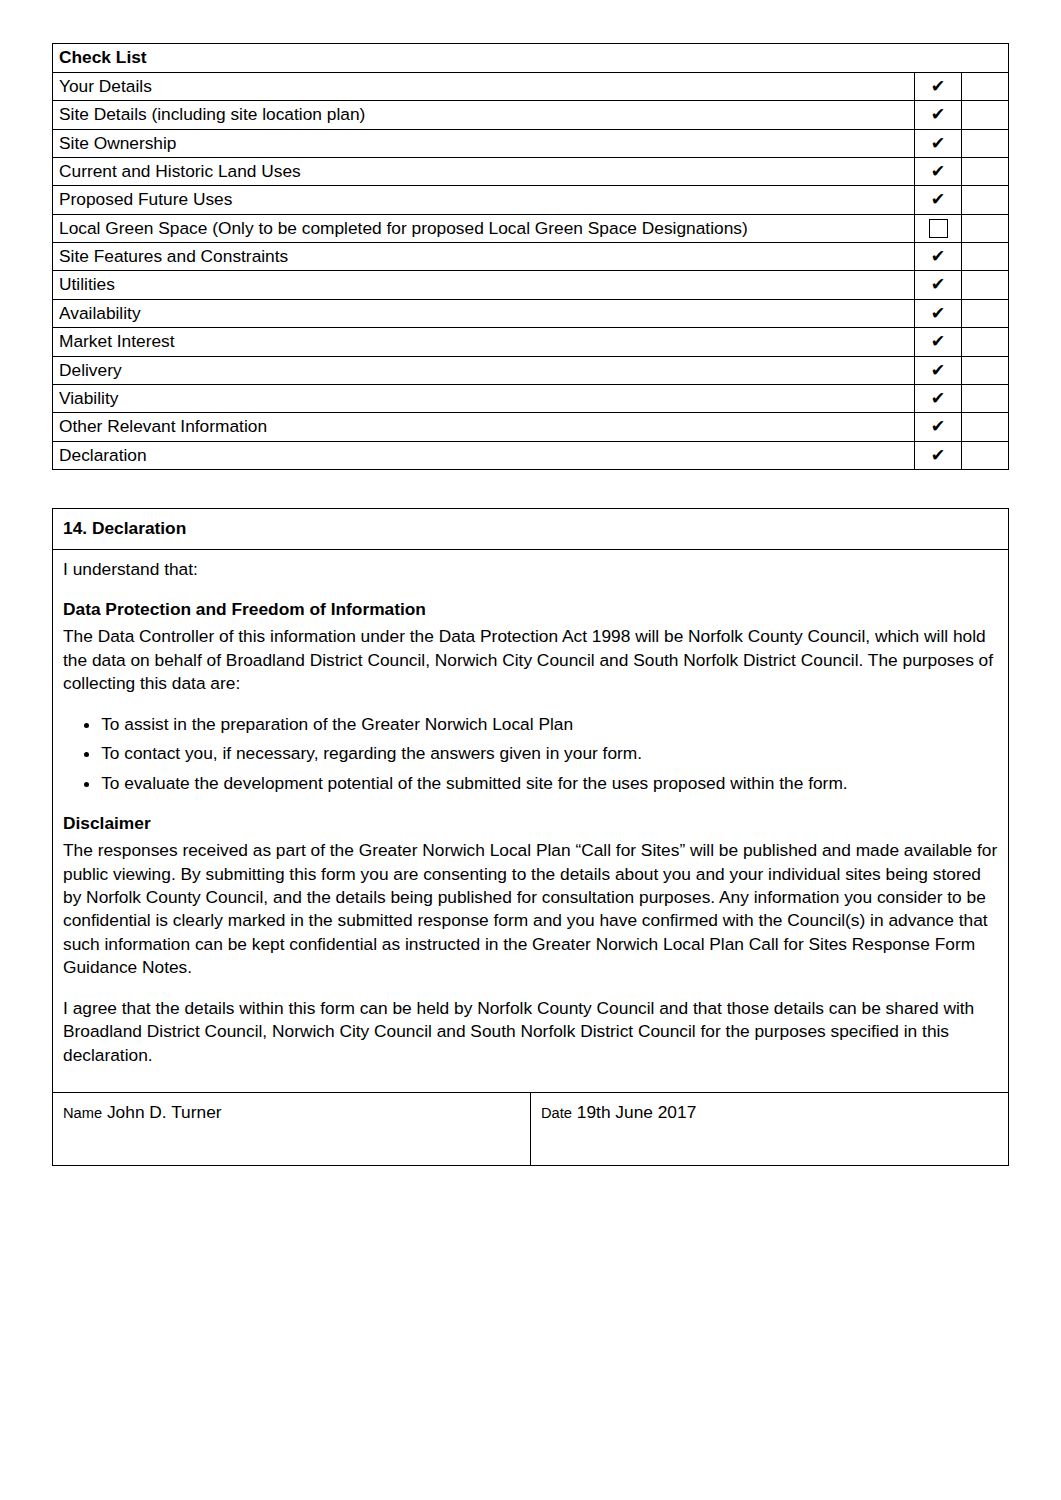| Check List |
| Your Details | ✔ | |
| Site Details (including site location plan) | ✔ | |
| Site Ownership | ✔ | |
| Current and Historic Land Uses | ✔ | |
| Proposed Future Uses | ✔ | |
| Local Green Space (Only to be completed for proposed Local Green Space Designations) | | |
| Site Features and Constraints | ✔ | |
| Utilities | ✔ | |
| Availability | ✔ | |
| Market Interest | ✔ | |
| Delivery | ✔ | |
| Viability | ✔ | |
| Other Relevant Information | ✔ | |
| Declaration | ✔ | |
| 14. Declaration |
| I understand that: Data Protection and Freedom of Information The Data Controller of this information under the Data Protection Act 1998 will be Norfolk County Council, which will hold the data on behalf of Broadland District Council, Norwich City Council and South Norfolk District Council. The purposes of collecting this data are: To assist in the preparation of the Greater Norwich Local Plan To contact you, if necessary, regarding the answers given in your form. To evaluate the development potential of the submitted site for the uses proposed within the form. Disclaimer The responses received as part of the Greater Norwich Local Plan “Call for Sites” will be published and made available for public viewing. By submitting this form you are consenting to the details about you and your individual sites being stored by Norfolk County Council, and the details being published for consultation purposes. Any information you consider to be confidential is clearly marked in the submitted response form and you have confirmed with the Council(s) in advance that such information can be kept confidential as instructed in the Greater Norwich Local Plan Call for Sites Response Form Guidance Notes. I agree that the details within this form can be held by Norfolk County Council and that those details can be shared with Broadland District Council, Norwich City Council and South Norfolk District Council for the purposes specified in this declaration. |
| Name John D. Turner | Date 19th June 2017 |